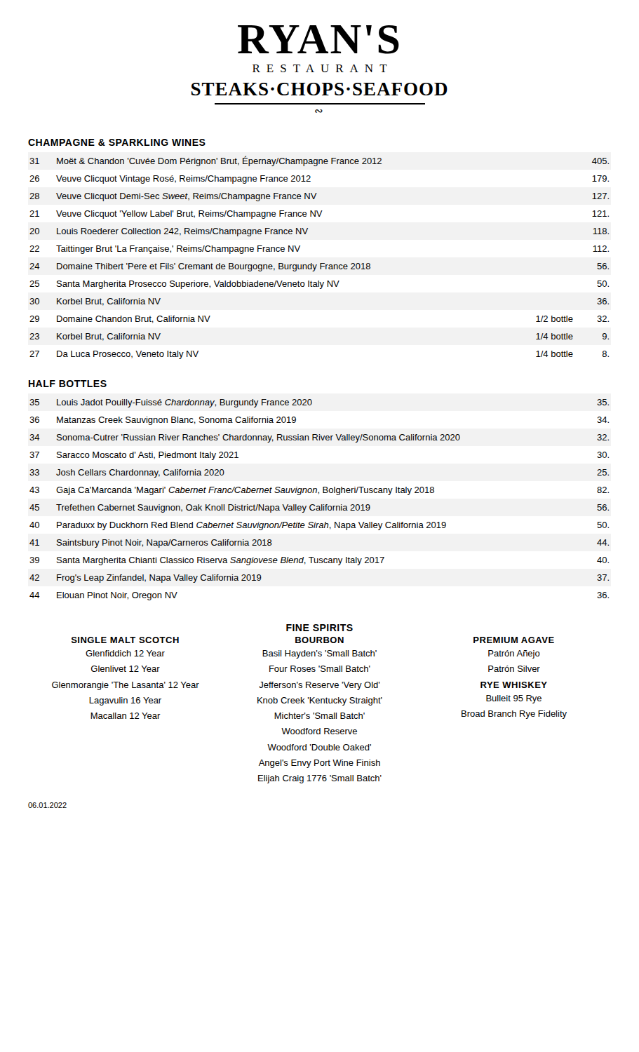RYAN'S
RESTAURANT
STEAKS·CHOPS·SEAFOOD
∾
CHAMPAGNE & SPARKLING WINES
| 31 | Moët & Chandon 'Cuvée Dom Pérignon' Brut, Épernay/Champagne France 2012 | | 405. |
| 26 | Veuve Clicquot Vintage Rosé, Reims/Champagne France 2012 | | 179. |
| 28 | Veuve Clicquot Demi-Sec Sweet , Reims/Champagne France NV | | 127. |
| 21 | Veuve Clicquot 'Yellow Label' Brut, Reims/Champagne France NV | | 121. |
| 20 | Louis Roederer Collection 242, Reims/Champagne France NV | | 118. |
| 22 | Taittinger Brut 'La Française,' Reims/Champagne France NV | | 112. |
| 24 | Domaine Thibert 'Pere et Fils' Cremant de Bourgogne, Burgundy France 2018 | | 56. |
| 25 | Santa Margherita Prosecco Superiore, Valdobbiadene/Veneto Italy NV | | 50. |
| 30 | Korbel Brut, California NV | | 36. |
| 29 | Domaine Chandon Brut, California NV | 1/2 bottle | 32. |
| 23 | Korbel Brut, California NV | 1/4 bottle | 9. |
| 27 | Da Luca Prosecco, Veneto Italy NV | 1/4 bottle | 8. |
HALF BOTTLES
| 35 | Louis Jadot Pouilly-Fuissé Chardonnay , Burgundy France 2020 | 35. |
| 36 | Matanzas Creek Sauvignon Blanc, Sonoma California 2019 | 34. |
| 34 | Sonoma-Cutrer 'Russian River Ranches' Chardonnay, Russian River Valley/Sonoma California 2020 | 32. |
| 37 | Saracco Moscato d' Asti, Piedmont Italy 2021 | 30. |
| 33 | Josh Cellars Chardonnay, California 2020 | 25. |
| 43 | Gaja Ca'Marcanda 'Magari' Cabernet Franc/Cabernet Sauvignon , Bolgheri/Tuscany Italy 2018 | 82. |
| 45 | Trefethen Cabernet Sauvignon, Oak Knoll District/Napa Valley California 2019 | 56. |
| 40 | Paraduxx by Duckhorn Red Blend Cabernet Sauvignon/Petite Sirah , Napa Valley California 2019 | 50. |
| 41 | Saintsbury Pinot Noir, Napa/Carneros California 2018 | 44. |
| 39 | Santa Margherita Chianti Classico Riserva Sangiovese Blend , Tuscany Italy 2017 | 40. |
| 42 | Frog's Leap Zinfandel, Napa Valley California 2019 | 37. |
| 44 | Elouan Pinot Noir, Oregon NV | 36. |
FINE SPIRITS
SINGLE MALT SCOTCH
Glenfiddich 12 Year
Glenlivet 12 Year
Glenmorangie 'The Lasanta' 12 Year
Lagavulin 16 Year
Macallan 12 Year
BOURBON
Basil Hayden's 'Small Batch'
Four Roses 'Small Batch'
Jefferson's Reserve 'Very Old'
Knob Creek 'Kentucky Straight'
Michter's 'Small Batch'
Woodford Reserve
Woodford 'Double Oaked'
Angel's Envy Port Wine Finish
Elijah Craig 1776 'Small Batch'
PREMIUM AGAVE
Patrón Añejo
Patrón Silver
RYE WHISKEY
Bulleit 95 Rye
Broad Branch Rye Fidelity
06.01.2022